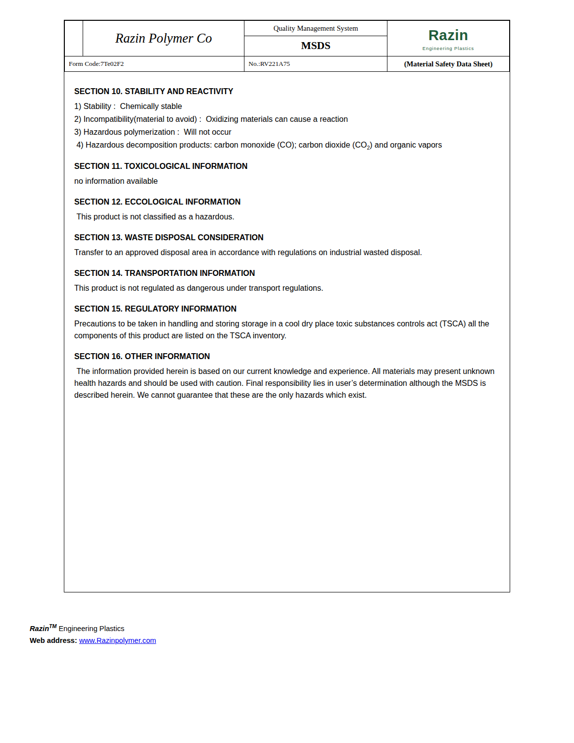| | Razin Polymer Co | Quality Management System | Razin Engineering Plastics |
| MSDS |
| Form Code:7Te02F2 | No.:RV221A75 | (Material Safety Data Sheet) |
SECTION 10. STABILITY AND REACTIVITY
1) Stability : Chemically stable
2) Incompatibility(material to avoid) : Oxidizing materials can cause a reaction
3) Hazardous polymerization : Will not occur
4) Hazardous decomposition products: carbon monoxide (CO); carbon dioxide (CO2) and organic vapors
SECTION 11. TOXICOLOGICAL INFORMATION
no information available
SECTION 12. ECCOLOGICAL INFORMATION
This product is not classified as a hazardous.
SECTION 13. WASTE DISPOSAL CONSIDERATION
Transfer to an approved disposal area in accordance with regulations on industrial wasted disposal.
SECTION 14. TRANSPORTATION INFORMATION
This product is not regulated as dangerous under transport regulations.
SECTION 15. REGULATORY INFORMATION
Precautions to be taken in handling and storing storage in a cool dry place toxic substances controls act (TSCA) all the components of this product are listed on the TSCA inventory.
SECTION 16. OTHER INFORMATION
The information provided herein is based on our current knowledge and experience. All materials may present unknown health hazards and should be used with caution. Final responsibility lies in user’s determination although the MSDS is described herein. We cannot guarantee that these are the only hazards which exist.
RazinTM Engineering Plastics
Web address: www.Razinpolymer.com